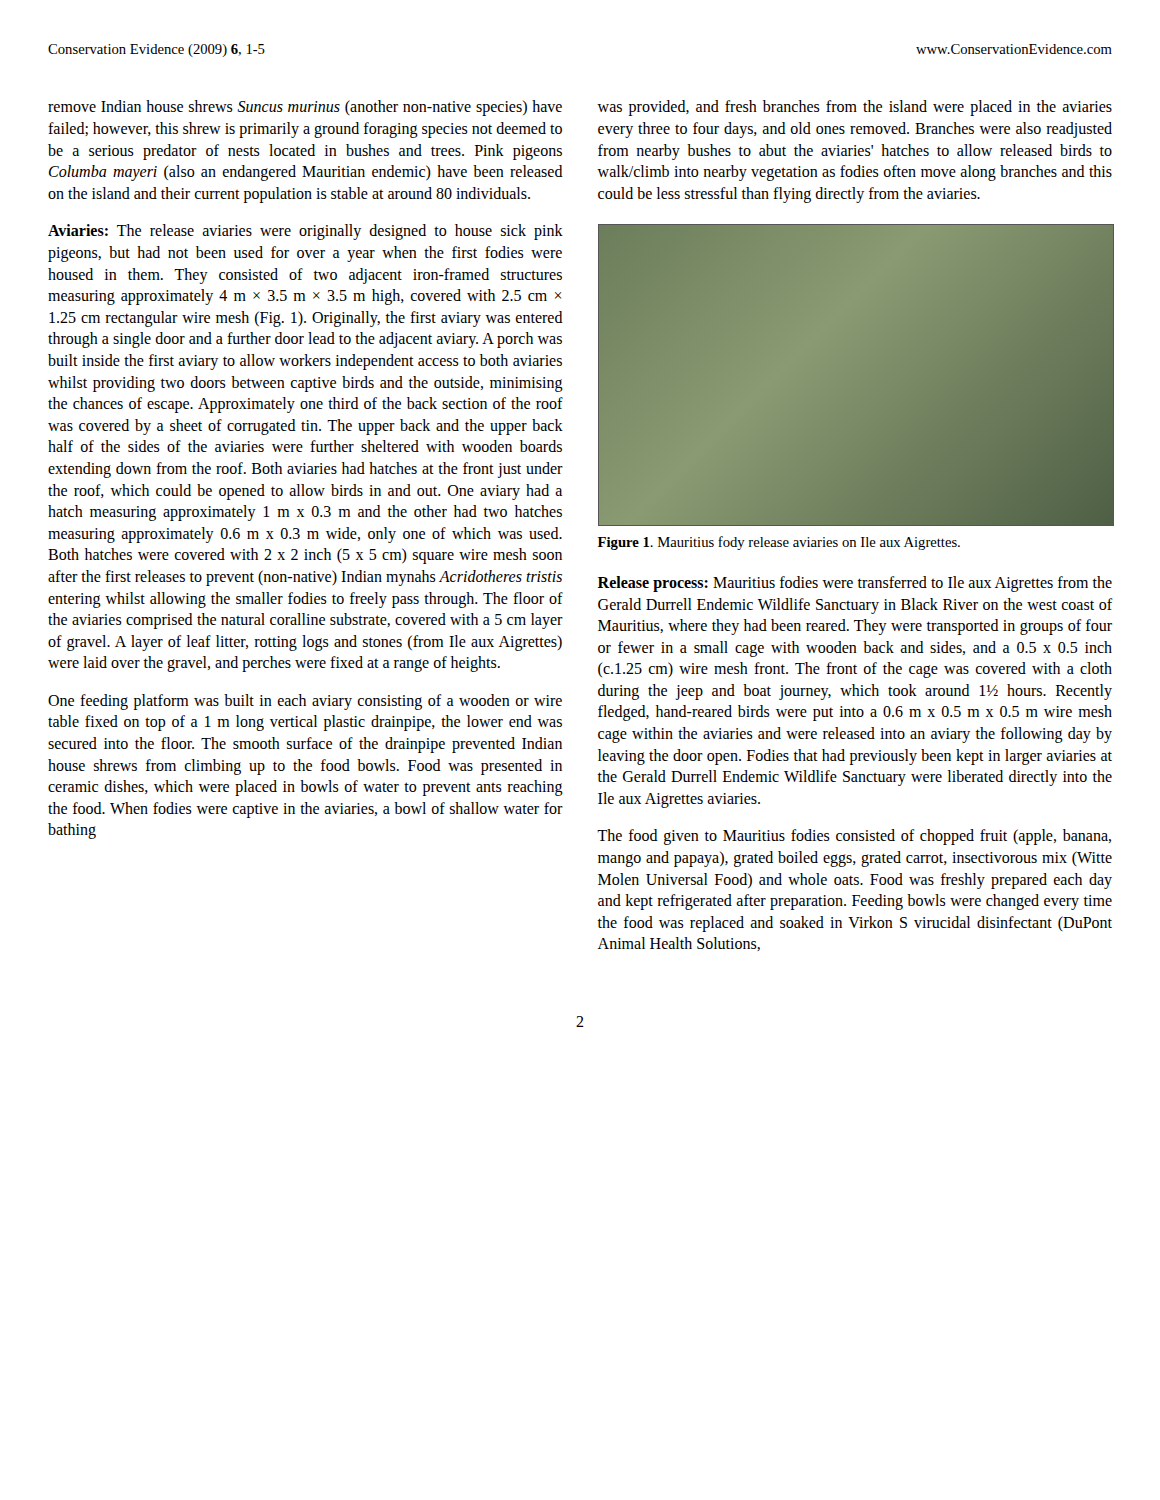Conservation Evidence (2009) 6, 1-5 www.ConservationEvidence.com
remove Indian house shrews Suncus murinus (another non-native species) have failed; however, this shrew is primarily a ground foraging species not deemed to be a serious predator of nests located in bushes and trees. Pink pigeons Columba mayeri (also an endangered Mauritian endemic) have been released on the island and their current population is stable at around 80 individuals.
Aviaries: The release aviaries were originally designed to house sick pink pigeons, but had not been used for over a year when the first fodies were housed in them. They consisted of two adjacent iron-framed structures measuring approximately 4 m × 3.5 m × 3.5 m high, covered with 2.5 cm × 1.25 cm rectangular wire mesh (Fig. 1). Originally, the first aviary was entered through a single door and a further door lead to the adjacent aviary. A porch was built inside the first aviary to allow workers independent access to both aviaries whilst providing two doors between captive birds and the outside, minimising the chances of escape. Approximately one third of the back section of the roof was covered by a sheet of corrugated tin. The upper back and the upper back half of the sides of the aviaries were further sheltered with wooden boards extending down from the roof. Both aviaries had hatches at the front just under the roof, which could be opened to allow birds in and out. One aviary had a hatch measuring approximately 1 m x 0.3 m and the other had two hatches measuring approximately 0.6 m x 0.3 m wide, only one of which was used. Both hatches were covered with 2 x 2 inch (5 x 5 cm) square wire mesh soon after the first releases to prevent (non-native) Indian mynahs Acridotheres tristis entering whilst allowing the smaller fodies to freely pass through. The floor of the aviaries comprised the natural coralline substrate, covered with a 5 cm layer of gravel. A layer of leaf litter, rotting logs and stones (from Ile aux Aigrettes) were laid over the gravel, and perches were fixed at a range of heights.
One feeding platform was built in each aviary consisting of a wooden or wire table fixed on top of a 1 m long vertical plastic drainpipe, the lower end was secured into the floor. The smooth surface of the drainpipe prevented Indian house shrews from climbing up to the food bowls. Food was presented in ceramic dishes, which were placed in bowls of water to prevent ants reaching the food. When fodies were captive in the aviaries, a bowl of shallow water for bathing
was provided, and fresh branches from the island were placed in the aviaries every three to four days, and old ones removed. Branches were also readjusted from nearby bushes to abut the aviaries' hatches to allow released birds to walk/climb into nearby vegetation as fodies often move along branches and this could be less stressful than flying directly from the aviaries.
Figure 1. Mauritius fody release aviaries on Ile aux Aigrettes.
Release process: Mauritius fodies were transferred to Ile aux Aigrettes from the Gerald Durrell Endemic Wildlife Sanctuary in Black River on the west coast of Mauritius, where they had been reared. They were transported in groups of four or fewer in a small cage with wooden back and sides, and a 0.5 x 0.5 inch (c.1.25 cm) wire mesh front. The front of the cage was covered with a cloth during the jeep and boat journey, which took around 1½ hours. Recently fledged, hand-reared birds were put into a 0.6 m x 0.5 m x 0.5 m wire mesh cage within the aviaries and were released into an aviary the following day by leaving the door open. Fodies that had previously been kept in larger aviaries at the Gerald Durrell Endemic Wildlife Sanctuary were liberated directly into the Ile aux Aigrettes aviaries.
The food given to Mauritius fodies consisted of chopped fruit (apple, banana, mango and papaya), grated boiled eggs, grated carrot, insectivorous mix (Witte Molen Universal Food) and whole oats. Food was freshly prepared each day and kept refrigerated after preparation. Feeding bowls were changed every time the food was replaced and soaked in Virkon S virucidal disinfectant (DuPont Animal Health Solutions,
2